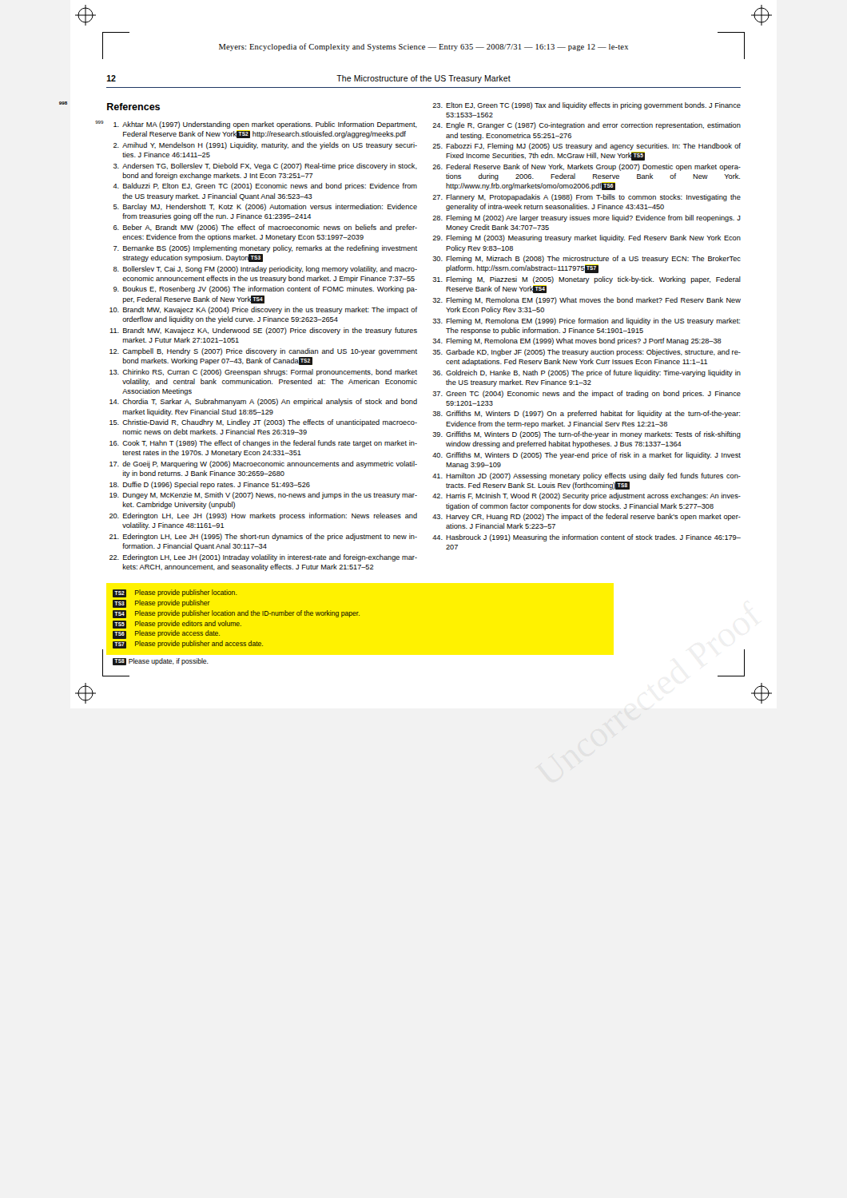Meyers: Encyclopedia of Complexity and Systems Science — Entry 635 — 2008/7/31 — 16:13 — page 12 — le-tex
12
The Microstructure of the US Treasury Market
Uncorrected Proof
998 References
1. 999 Akhtar MA (1997) Understanding open market operations. Public Information Department, Federal Reserve Bank of New YorkTS2 http://research.stlouisfed.org/aggreg/meeks.pdf
2. Amihud Y, Mendelson H (1991) Liquidity, maturity, and the yields on US treasury securities. J Finance 46:1411–25
3. Andersen TG, Bollerslev T, Diebold FX, Vega C (2007) Real-time price discovery in stock, bond and foreign exchange markets. J Int Econ 73:251–77
4. Balduzzi P, Elton EJ, Green TC (2001) Economic news and bond prices: Evidence from the US treasury market. J Financial Quant Anal 36:523–43
5. Barclay MJ, Hendershott T, Kotz K (2006) Automation versus intermediation: Evidence from treasuries going off the run. J Finance 61:2395–2414
6. Beber A, Brandt MW (2006) The effect of macroeconomic news on beliefs and preferences: Evidence from the options market. J Monetary Econ 53:1997–2039
7. Bernanke BS (2005) Implementing monetary policy, remarks at the redefining investment strategy education symposium. DaytonTS3
8. Bollerslev T, Cai J, Song FM (2000) Intraday periodicity, long memory volatility, and macroeconomic announcement effects in the us treasury bond market. J Empir Finance 7:37–55
9. Boukus E, Rosenberg JV (2006) The information content of FOMC minutes. Working paper, Federal Reserve Bank of New YorkTS4
10. Brandt MW, Kavajecz KA (2004) Price discovery in the us treasury market: The impact of orderflow and liquidity on the yield curve. J Finance 59:2623–2654
11. Brandt MW, Kavajecz KA, Underwood SE (2007) Price discovery in the treasury futures market. J Futur Mark 27:1021–1051
12. Campbell B, Hendry S (2007) Price discovery in canadian and US 10-year government bond markets. Working Paper 07–43, Bank of CanadaTS2
13. Chirinko RS, Curran C (2006) Greenspan shrugs: Formal pronouncements, bond market volatility, and central bank communication. Presented at: The American Economic Association Meetings
14. Chordia T, Sarkar A, Subrahmanyam A (2005) An empirical analysis of stock and bond market liquidity. Rev Financial Stud 18:85–129
15. Christie-David R, Chaudhry M, Lindley JT (2003) The effects of unanticipated macroeconomic news on debt markets. J Financial Res 26:319–39
16. Cook T, Hahn T (1989) The effect of changes in the federal funds rate target on market interest rates in the 1970s. J Monetary Econ 24:331–351
17. de Goeij P, Marquering W (2006) Macroeconomic announcements and asymmetric volatility in bond returns. J Bank Finance 30:2659–2680
18. Duffie D (1996) Special repo rates. J Finance 51:493–526
19. Dungey M, McKenzie M, Smith V (2007) News, no-news and jumps in the us treasury market. Cambridge University (unpubl)
20. Ederington LH, Lee JH (1993) How markets process information: News releases and volatility. J Finance 48:1161–91
21. Ederington LH, Lee JH (1995) The short-run dynamics of the price adjustment to new information. J Financial Quant Anal 30:117–34
22. Ederington LH, Lee JH (2001) Intraday volatility in interest-rate and foreign-exchange markets: ARCH, announcement, and seasonality effects. J Futur Mark 21:517–52
23. Elton EJ, Green TC (1998) Tax and liquidity effects in pricing government bonds. J Finance 53:1533–1562
24. Engle R, Granger C (1987) Co-integration and error correction representation, estimation and testing. Econometrica 55:251–276
25. Fabozzi FJ, Fleming MJ (2005) US treasury and agency securities. In: The Handbook of Fixed Income Securities, 7th edn. McGraw Hill, New YorkTS5
26. Federal Reserve Bank of New York, Markets Group (2007) Domestic open market operations during 2006. Federal Reserve Bank of New York. http://www.ny.frb.org/markets/omo/omo2006.pdf TS6
27. Flannery M, Protopapadakis A (1988) From T-bills to common stocks: Investigating the generality of intra-week return seasonalities. J Finance 43:431–450
28. Fleming M (2002) Are larger treasury issues more liquid? Evidence from bill reopenings. J Money Credit Bank 34:707–735
29. Fleming M (2003) Measuring treasury market liquidity. Fed Reserv Bank New York Econ Policy Rev 9:83–108
30. Fleming M, Mizrach B (2008) The microstructure of a US treasury ECN: The BrokerTec platform. http://ssrn.com/abstract=1117975 TS7
31. Fleming M, Piazzesi M (2005) Monetary policy tick-by-tick. Working paper, Federal Reserve Bank of New YorkTS4
32. Fleming M, Remolona EM (1997) What moves the bond market? Fed Reserv Bank New York Econ Policy Rev 3:31–50
33. Fleming M, Remolona EM (1999) Price formation and liquidity in the US treasury market: The response to public information. J Finance 54:1901–1915
34. Fleming M, Remolona EM (1999) What moves bond prices? J Portf Manag 25:28–38
35. Garbade KD, Ingber JF (2005) The treasury auction process: Objectives, structure, and recent adaptations. Fed Reserv Bank New York Curr Issues Econ Finance 11:1–11
36. Goldreich D, Hanke B, Nath P (2005) The price of future liquidity: Time-varying liquidity in the US treasury market. Rev Finance 9:1–32
37. Green TC (2004) Economic news and the impact of trading on bond prices. J Finance 59:1201–1233
38. Griffiths M, Winters D (1997) On a preferred habitat for liquidity at the turn-of-the-year: Evidence from the term-repo market. J Financial Serv Res 12:21–38
39. Griffiths M, Winters D (2005) The turn-of-the-year in money markets: Tests of risk-shifting window dressing and preferred habitat hypotheses. J Bus 78:1337–1364
40. Griffiths M, Winters D (2005) The year-end price of risk in a market for liquidity. J Invest Manag 3:99–109
41. Hamilton JD (2007) Assessing monetary policy effects using daily fed funds futures contracts. Fed Reserv Bank St. Louis Rev (forthcoming)TS8
42. Harris F, McInish T, Wood R (2002) Security price adjustment across exchanges: An investigation of common factor components for dow stocks. J Financial Mark 5:277–308
43. Harvey CR, Huang RD (2002) The impact of the federal reserve bank's open market operations. J Financial Mark 5:223–57
44. Hasbrouck J (1991) Measuring the information content of stock trades. J Finance 46:179–207
TS2 Please provide publisher location.
TS3 Please provide publisher
TS4 Please provide publisher location and the ID-number of the working paper.
TS5 Please provide editors and volume.
TS6 Please provide access date.
TS7 Please provide publisher and access date.
TS8 Please update, if possible.